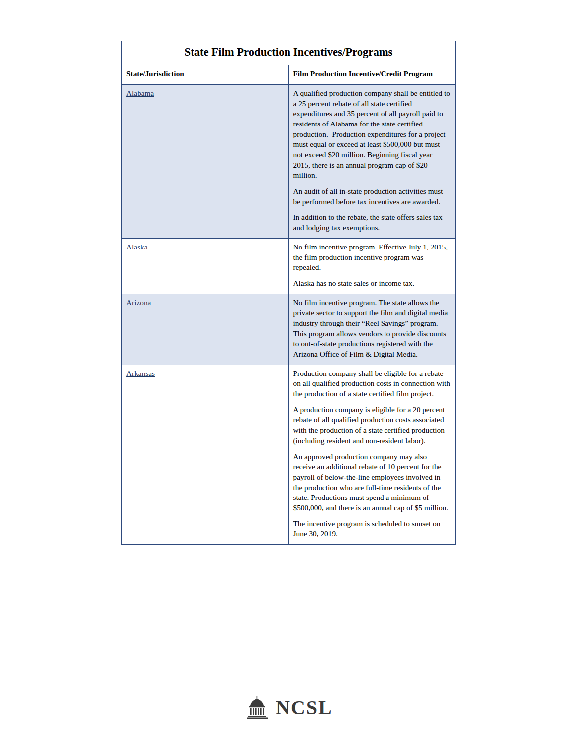| State Film Production Incentives/Programs |
| State/Jurisdiction | Film Production Incentive/Credit Program |
| Alabama | A qualified production company shall be entitled to a 25 percent rebate of all state certified expenditures and 35 percent of all payroll paid to residents of Alabama for the state certified production. Production expenditures for a project must equal or exceed at least $500,000 but must not exceed $20 million. Beginning fiscal year 2015, there is an annual program cap of $20 million. An audit of all in-state production activities must be performed before tax incentives are awarded. In addition to the rebate, the state offers sales tax and lodging tax exemptions. |
| Alaska | No film incentive program. Effective July 1, 2015, the film production incentive program was repealed. Alaska has no state sales or income tax. |
| Arizona | No film incentive program. The state allows the private sector to support the film and digital media industry through their “Reel Savings” program. This program allows vendors to provide discounts to out-of-state productions registered with the Arizona Office of Film & Digital Media. |
| Arkansas | Production company shall be eligible for a rebate on all qualified production costs in connection with the production of a state certified film project. A production company is eligible for a 20 percent rebate of all qualified production costs associated with the production of a state certified production (including resident and non-resident labor). An approved production company may also receive an additional rebate of 10 percent for the payroll of below-the-line employees involved in the production who are full-time residents of the state. Productions must spend a minimum of $500,000, and there is an annual cap of $5 million. The incentive program is scheduled to sunset on June 30, 2019. |
NCSL